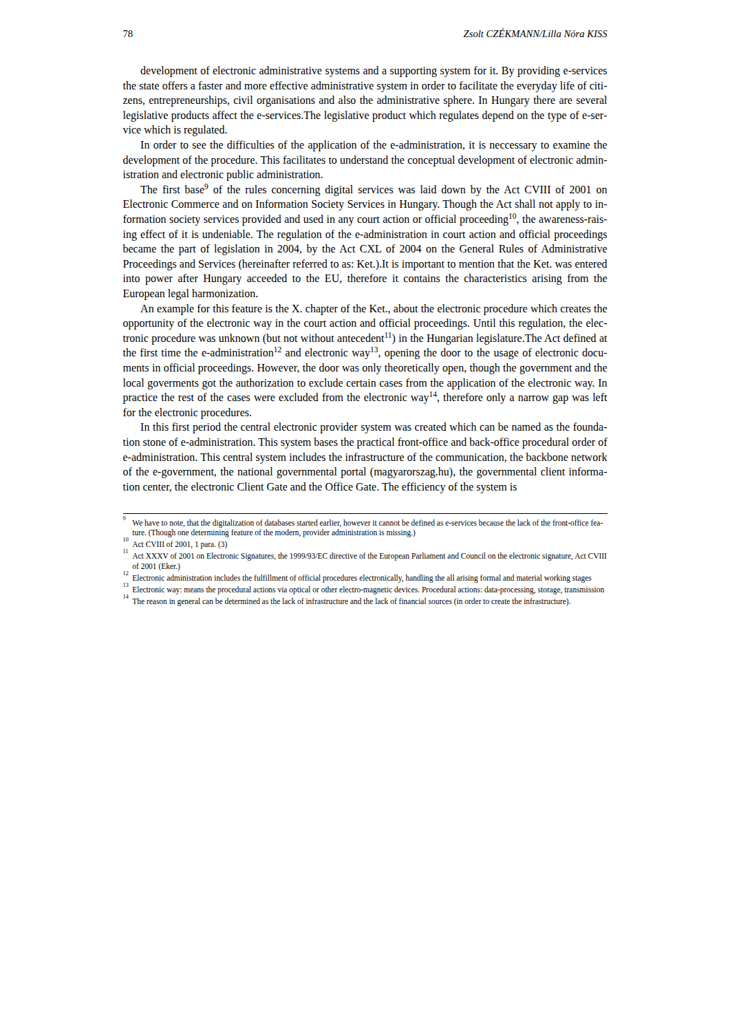78 Zsolt CZÉKMANN/Lilla Nóra KISS
development of electronic administrative systems and a supporting system for it. By providing e-services the state offers a faster and more effective administrative system in order to facilitate the everyday life of citizens, entrepreneurships, civil organisations and also the administrative sphere. In Hungary there are several legislative products affect the e-services.The legislative product which regulates depend on the type of e-service which is regulated.
In order to see the difficulties of the application of the e-administration, it is neccessary to examine the development of the procedure. This facilitates to understand the conceptual development of electronic administration and electronic public administration.
The first base9 of the rules concerning digital services was laid down by the Act CVIII of 2001 on Electronic Commerce and on Information Society Services in Hungary. Though the Act shall not apply to information society services provided and used in any court action or official proceeding10, the awareness-raising effect of it is undeniable. The regulation of the e-administration in court action and official proceedings became the part of legislation in 2004, by the Act CXL of 2004 on the General Rules of Administrative Proceedings and Services (hereinafter referred to as: Ket.).It is important to mention that the Ket. was entered into power after Hungary acceeded to the EU, therefore it contains the characteristics arising from the European legal harmonization.
An example for this feature is the X. chapter of the Ket., about the electronic procedure which creates the opportunity of the electronic way in the court action and official proceedings. Until this regulation, the electronic procedure was unknown (but not without antecedent11) in the Hungarian legislature.The Act defined at the first time the e-administration12 and electronic way13, opening the door to the usage of electronic documents in official proceedings. However, the door was only theoretically open, though the government and the local goverments got the authorization to exclude certain cases from the application of the electronic way. In practice the rest of the cases were excluded from the electronic way14, therefore only a narrow gap was left for the electronic procedures.
In this first period the central electronic provider system was created which can be named as the foundation stone of e-administration. This system bases the practical front-office and back-office procedural order of e-administration. This central system includes the infrastructure of the communication, the backbone network of the e-government, the national governmental portal (magyarorszag.hu), the governmental client information center, the electronic Client Gate and the Office Gate. The efficiency of the system is
9 We have to note, that the digitalization of databases started earlier, however it cannot be defined as e-services because the lack of the front-office feature. (Though one determining feature of the modern, provider administration is missing.)
10 Act CVIII of 2001, 1 para. (3)
11 Act XXXV of 2001 on Electronic Signatures, the 1999/93/EC directive of the European Parliament and Council on the electronic signature, Act CVIII of 2001 (Eker.)
12 Electronic administration includes the fulfillment of official procedures electronically, handling the all arising formal and material working stages
13 Electronic way: means the procedural actions via optical or other electro-magnetic devices. Procedural actions: data-processing, storage, transmission
14 The reason in general can be determined as the lack of infrastructure and the lack of financial sources (in order to create the infrastructure).